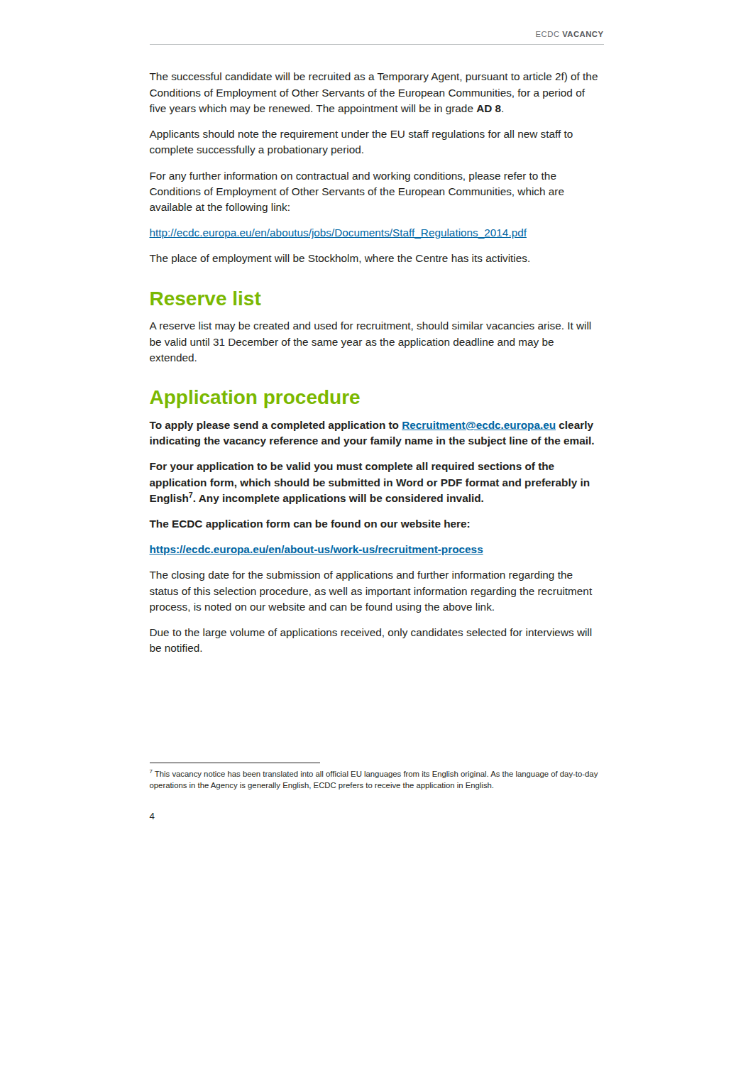ECDC VACANCY
The successful candidate will be recruited as a Temporary Agent, pursuant to article 2f) of the Conditions of Employment of Other Servants of the European Communities, for a period of five years which may be renewed. The appointment will be in grade AD 8.
Applicants should note the requirement under the EU staff regulations for all new staff to complete successfully a probationary period.
For any further information on contractual and working conditions, please refer to the Conditions of Employment of Other Servants of the European Communities, which are available at the following link:
http://ecdc.europa.eu/en/aboutus/jobs/Documents/Staff_Regulations_2014.pdf
The place of employment will be Stockholm, where the Centre has its activities.
Reserve list
A reserve list may be created and used for recruitment, should similar vacancies arise. It will be valid until 31 December of the same year as the application deadline and may be extended.
Application procedure
To apply please send a completed application to Recruitment@ecdc.europa.eu clearly indicating the vacancy reference and your family name in the subject line of the email.
For your application to be valid you must complete all required sections of the application form, which should be submitted in Word or PDF format and preferably in English7. Any incomplete applications will be considered invalid.
The ECDC application form can be found on our website here:
https://ecdc.europa.eu/en/about-us/work-us/recruitment-process
The closing date for the submission of applications and further information regarding the status of this selection procedure, as well as important information regarding the recruitment process, is noted on our website and can be found using the above link.
Due to the large volume of applications received, only candidates selected for interviews will be notified.
7 This vacancy notice has been translated into all official EU languages from its English original. As the language of day-to-day operations in the Agency is generally English, ECDC prefers to receive the application in English.
4